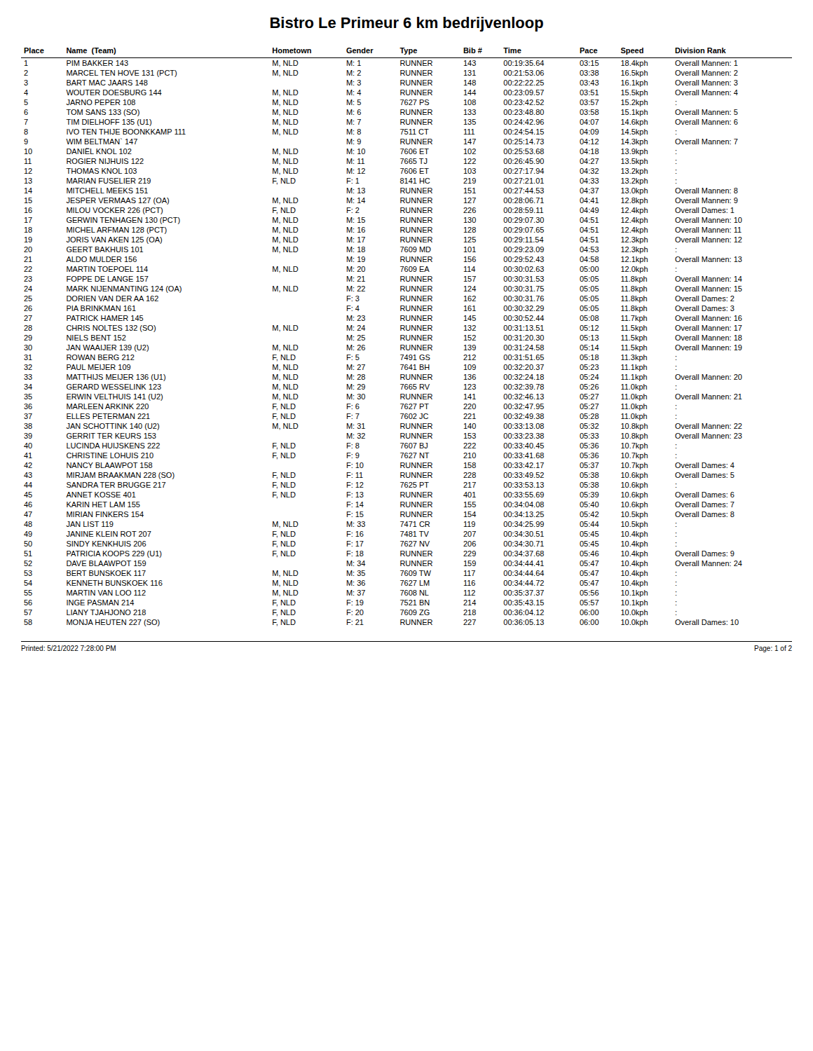Bistro Le Primeur 6 km bedrijvenloop
| Place | Name (Team) | Hometown | Gender | Type | Bib # | Time | Pace | Speed | Division Rank |
| --- | --- | --- | --- | --- | --- | --- | --- | --- | --- |
| 1 | PIM BAKKER 143 | M, NLD | M: 1 | RUNNER | 143 | 00:19:35.64 | 03:15 | 18.4kph | Overall Mannen: 1 |
| 2 | MARCEL TEN HOVE 131 (PCT) | M, NLD | M: 2 | RUNNER | 131 | 00:21:53.06 | 03:38 | 16.5kph | Overall Mannen: 2 |
| 3 | BART MAC JAARS 148 | | M: 3 | RUNNER | 148 | 00:22:22.25 | 03:43 | 16.1kph | Overall Mannen: 3 |
| 4 | WOUTER DOESBURG 144 | M, NLD | M: 4 | RUNNER | 144 | 00:23:09.57 | 03:51 | 15.5kph | Overall Mannen: 4 |
| 5 | JARNO PEPER 108 | M, NLD | M: 5 | 7627 PS | 108 | 00:23:42.52 | 03:57 | 15.2kph | : |
| 6 | TOM SANS 133 (SO) | M, NLD | M: 6 | RUNNER | 133 | 00:23:48.80 | 03:58 | 15.1kph | Overall Mannen: 5 |
| 7 | TIM DIELHOFF 135 (U1) | M, NLD | M: 7 | RUNNER | 135 | 00:24:42.96 | 04:07 | 14.6kph | Overall Mannen: 6 |
| 8 | IVO TEN THIJE BOONKKAMP 111 | M, NLD | M: 8 | 7511 CT | 111 | 00:24:54.15 | 04:09 | 14.5kph | : |
| 9 | WIM BELTMAN` 147 | | M: 9 | RUNNER | 147 | 00:25:14.73 | 04:12 | 14.3kph | Overall Mannen: 7 |
| 10 | DANIËL KNOL 102 | M, NLD | M: 10 | 7606 ET | 102 | 00:25:53.68 | 04:18 | 13.9kph | : |
| 11 | ROGIER NIJHUIS 122 | M, NLD | M: 11 | 7665 TJ | 122 | 00:26:45.90 | 04:27 | 13.5kph | : |
| 12 | THOMAS KNOL 103 | M, NLD | M: 12 | 7606 ET | 103 | 00:27:17.94 | 04:32 | 13.2kph | : |
| 13 | MARIAN FUSELIER 219 | F, NLD | F: 1 | 8141 HC | 219 | 00:27:21.01 | 04:33 | 13.2kph | : |
| 14 | MITCHELL MEEKS 151 | | M: 13 | RUNNER | 151 | 00:27:44.53 | 04:37 | 13.0kph | Overall Mannen: 8 |
| 15 | JESPER VERMAAS 127 (OA) | M, NLD | M: 14 | RUNNER | 127 | 00:28:06.71 | 04:41 | 12.8kph | Overall Mannen: 9 |
| 16 | MILOU VOCKER 226 (PCT) | F, NLD | F: 2 | RUNNER | 226 | 00:28:59.11 | 04:49 | 12.4kph | Overall Dames: 1 |
| 17 | GERWIN TENHAGEN 130 (PCT) | M, NLD | M: 15 | RUNNER | 130 | 00:29:07.30 | 04:51 | 12.4kph | Overall Mannen: 10 |
| 18 | MICHEL ARFMAN 128 (PCT) | M, NLD | M: 16 | RUNNER | 128 | 00:29:07.65 | 04:51 | 12.4kph | Overall Mannen: 11 |
| 19 | JORIS VAN AKEN 125 (OA) | M, NLD | M: 17 | RUNNER | 125 | 00:29:11.54 | 04:51 | 12.3kph | Overall Mannen: 12 |
| 20 | GEERT BAKHUIS 101 | M, NLD | M: 18 | 7609 MD | 101 | 00:29:23.09 | 04:53 | 12.3kph | : |
| 21 | ALDO MULDER 156 | | M: 19 | RUNNER | 156 | 00:29:52.43 | 04:58 | 12.1kph | Overall Mannen: 13 |
| 22 | MARTIN TOEPOEL 114 | M, NLD | M: 20 | 7609 EA | 114 | 00:30:02.63 | 05:00 | 12.0kph | : |
| 23 | FOPPE DE LANGE 157 | | M: 21 | RUNNER | 157 | 00:30:31.53 | 05:05 | 11.8kph | Overall Mannen: 14 |
| 24 | MARK NIJENMANTING 124 (OA) | M, NLD | M: 22 | RUNNER | 124 | 00:30:31.75 | 05:05 | 11.8kph | Overall Mannen: 15 |
| 25 | DORIEN VAN DER AA 162 | | F: 3 | RUNNER | 162 | 00:30:31.76 | 05:05 | 11.8kph | Overall Dames: 2 |
| 26 | PIA BRINKMAN 161 | | F: 4 | RUNNER | 161 | 00:30:32.29 | 05:05 | 11.8kph | Overall Dames: 3 |
| 27 | PATRICK HAMER 145 | | M: 23 | RUNNER | 145 | 00:30:52.44 | 05:08 | 11.7kph | Overall Mannen: 16 |
| 28 | CHRIS NOLTES 132 (SO) | M, NLD | M: 24 | RUNNER | 132 | 00:31:13.51 | 05:12 | 11.5kph | Overall Mannen: 17 |
| 29 | NIELS BENT 152 | | M: 25 | RUNNER | 152 | 00:31:20.30 | 05:13 | 11.5kph | Overall Mannen: 18 |
| 30 | JAN WAAIJER 139 (U2) | M, NLD | M: 26 | RUNNER | 139 | 00:31:24.58 | 05:14 | 11.5kph | Overall Mannen: 19 |
| 31 | ROWAN BERG 212 | F, NLD | F: 5 | 7491 GS | 212 | 00:31:51.65 | 05:18 | 11.3kph | : |
| 32 | PAUL MEIJER 109 | M, NLD | M: 27 | 7641 BH | 109 | 00:32:20.37 | 05:23 | 11.1kph | : |
| 33 | MATTHIJS MEIJER 136 (U1) | M, NLD | M: 28 | RUNNER | 136 | 00:32:24.18 | 05:24 | 11.1kph | Overall Mannen: 20 |
| 34 | GERARD WESSELINK 123 | M, NLD | M: 29 | 7665 RV | 123 | 00:32:39.78 | 05:26 | 11.0kph | : |
| 35 | ERWIN VELTHUIS 141 (U2) | M, NLD | M: 30 | RUNNER | 141 | 00:32:46.13 | 05:27 | 11.0kph | Overall Mannen: 21 |
| 36 | MARLEEN ARKINK 220 | F, NLD | F: 6 | 7627 PT | 220 | 00:32:47.95 | 05:27 | 11.0kph | : |
| 37 | ELLES PETERMAN 221 | F, NLD | F: 7 | 7602 JC | 221 | 00:32:49.38 | 05:28 | 11.0kph | : |
| 38 | JAN SCHOTTINK 140 (U2) | M, NLD | M: 31 | RUNNER | 140 | 00:33:13.08 | 05:32 | 10.8kph | Overall Mannen: 22 |
| 39 | GERRIT TER KEURS 153 | | M: 32 | RUNNER | 153 | 00:33:23.38 | 05:33 | 10.8kph | Overall Mannen: 23 |
| 40 | LUCINDA HUIJSKENS 222 | F, NLD | F: 8 | 7607 BJ | 222 | 00:33:40.45 | 05:36 | 10.7kph | : |
| 41 | CHRISTINE LOHUIS 210 | F, NLD | F: 9 | 7627 NT | 210 | 00:33:41.68 | 05:36 | 10.7kph | : |
| 42 | NANCY BLAAWPOT 158 | | F: 10 | RUNNER | 158 | 00:33:42.17 | 05:37 | 10.7kph | Overall Dames: 4 |
| 43 | MIRJAM BRAAKMAN 228 (SO) | F, NLD | F: 11 | RUNNER | 228 | 00:33:49.52 | 05:38 | 10.6kph | Overall Dames: 5 |
| 44 | SANDRA TER BRUGGE 217 | F, NLD | F: 12 | 7625 PT | 217 | 00:33:53.13 | 05:38 | 10.6kph | : |
| 45 | ANNET KOSSE 401 | F, NLD | F: 13 | RUNNER | 401 | 00:33:55.69 | 05:39 | 10.6kph | Overall Dames: 6 |
| 46 | KARIN HET LAM 155 | | F: 14 | RUNNER | 155 | 00:34:04.08 | 05:40 | 10.6kph | Overall Dames: 7 |
| 47 | MIRIAN FINKERS 154 | | F: 15 | RUNNER | 154 | 00:34:13.25 | 05:42 | 10.5kph | Overall Dames: 8 |
| 48 | JAN LIST 119 | M, NLD | M: 33 | 7471 CR | 119 | 00:34:25.99 | 05:44 | 10.5kph | : |
| 49 | JANINE KLEIN ROT 207 | F, NLD | F: 16 | 7481 TV | 207 | 00:34:30.51 | 05:45 | 10.4kph | : |
| 50 | SINDY KENKHUIS 206 | F, NLD | F: 17 | 7627 NV | 206 | 00:34:30.71 | 05:45 | 10.4kph | : |
| 51 | PATRICIA KOOPS 229 (U1) | F, NLD | F: 18 | RUNNER | 229 | 00:34:37.68 | 05:46 | 10.4kph | Overall Dames: 9 |
| 52 | DAVE BLAAWPOT 159 | | M: 34 | RUNNER | 159 | 00:34:44.41 | 05:47 | 10.4kph | Overall Mannen: 24 |
| 53 | BERT BUNSKOEK 117 | M, NLD | M: 35 | 7609 TW | 117 | 00:34:44.64 | 05:47 | 10.4kph | : |
| 54 | KENNETH BUNSKOEK 116 | M, NLD | M: 36 | 7627 LM | 116 | 00:34:44.72 | 05:47 | 10.4kph | : |
| 55 | MARTIN VAN LOO 112 | M, NLD | M: 37 | 7608 NL | 112 | 00:35:37.37 | 05:56 | 10.1kph | : |
| 56 | INGE PASMAN 214 | F, NLD | F: 19 | 7521 BN | 214 | 00:35:43.15 | 05:57 | 10.1kph | : |
| 57 | LIANY TJAHJONO 218 | F, NLD | F: 20 | 7609 ZG | 218 | 00:36:04.12 | 06:00 | 10.0kph | : |
| 58 | MONJA HEUTEN 227 (SO) | F, NLD | F: 21 | RUNNER | 227 | 00:36:05.13 | 06:00 | 10.0kph | Overall Dames: 10 |
Printed: 5/21/2022 7:28:00 PM Page: 1 of 2